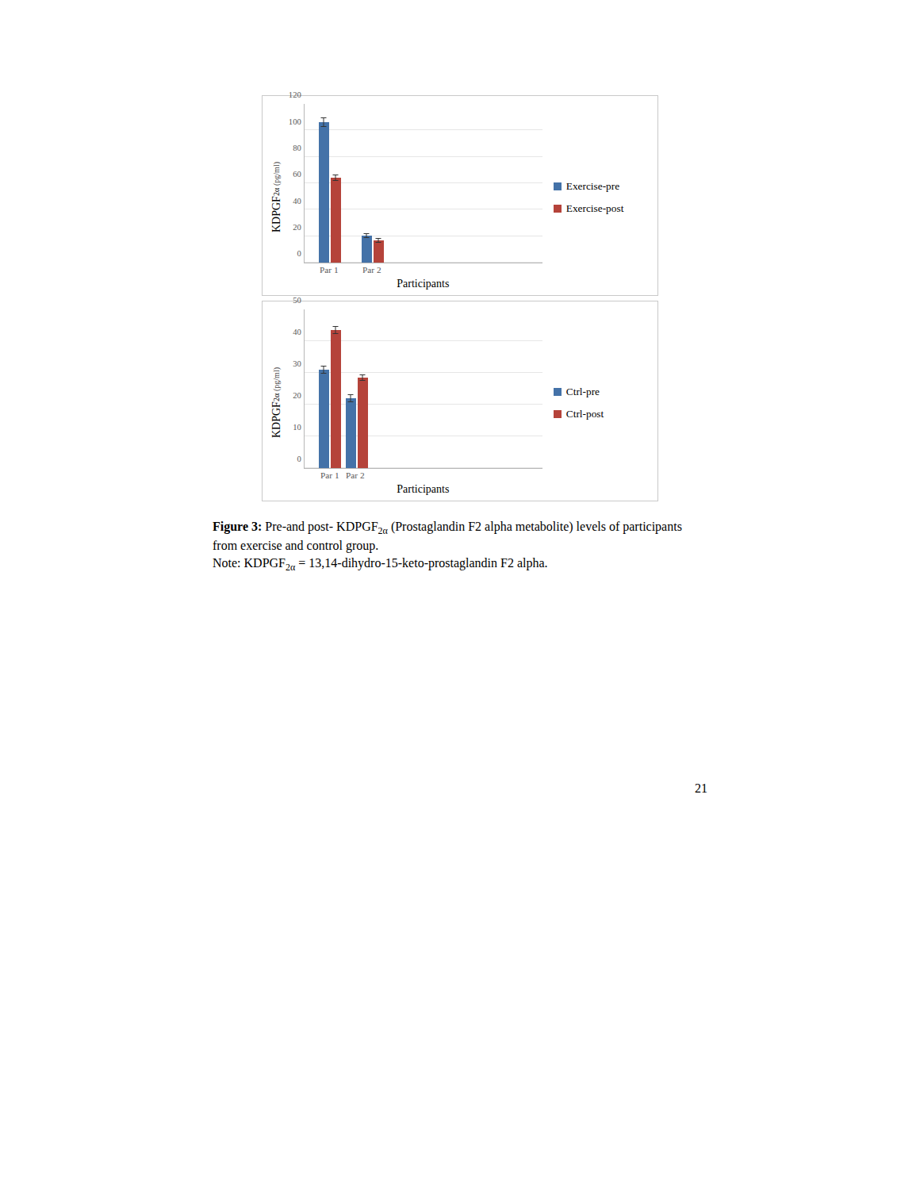KDPGF2α (pg/ml)
120 100 80 60 40 20 0
Par 1
Par 2
Participants
Exercise-pre
Exercise-post
KDPGF2α (pg/ml)
50 40 30 20 10 0
Par 1
Par 2
Participants
Ctrl-pre
Ctrl-post
Figure 3: Pre-and post- KDPGF2α (Prostaglandin F2 alpha metabolite) levels of participants from exercise and control group. Note: KDPGF2α = 13,14-dihydro-15-keto-prostaglandin F2 alpha.
21